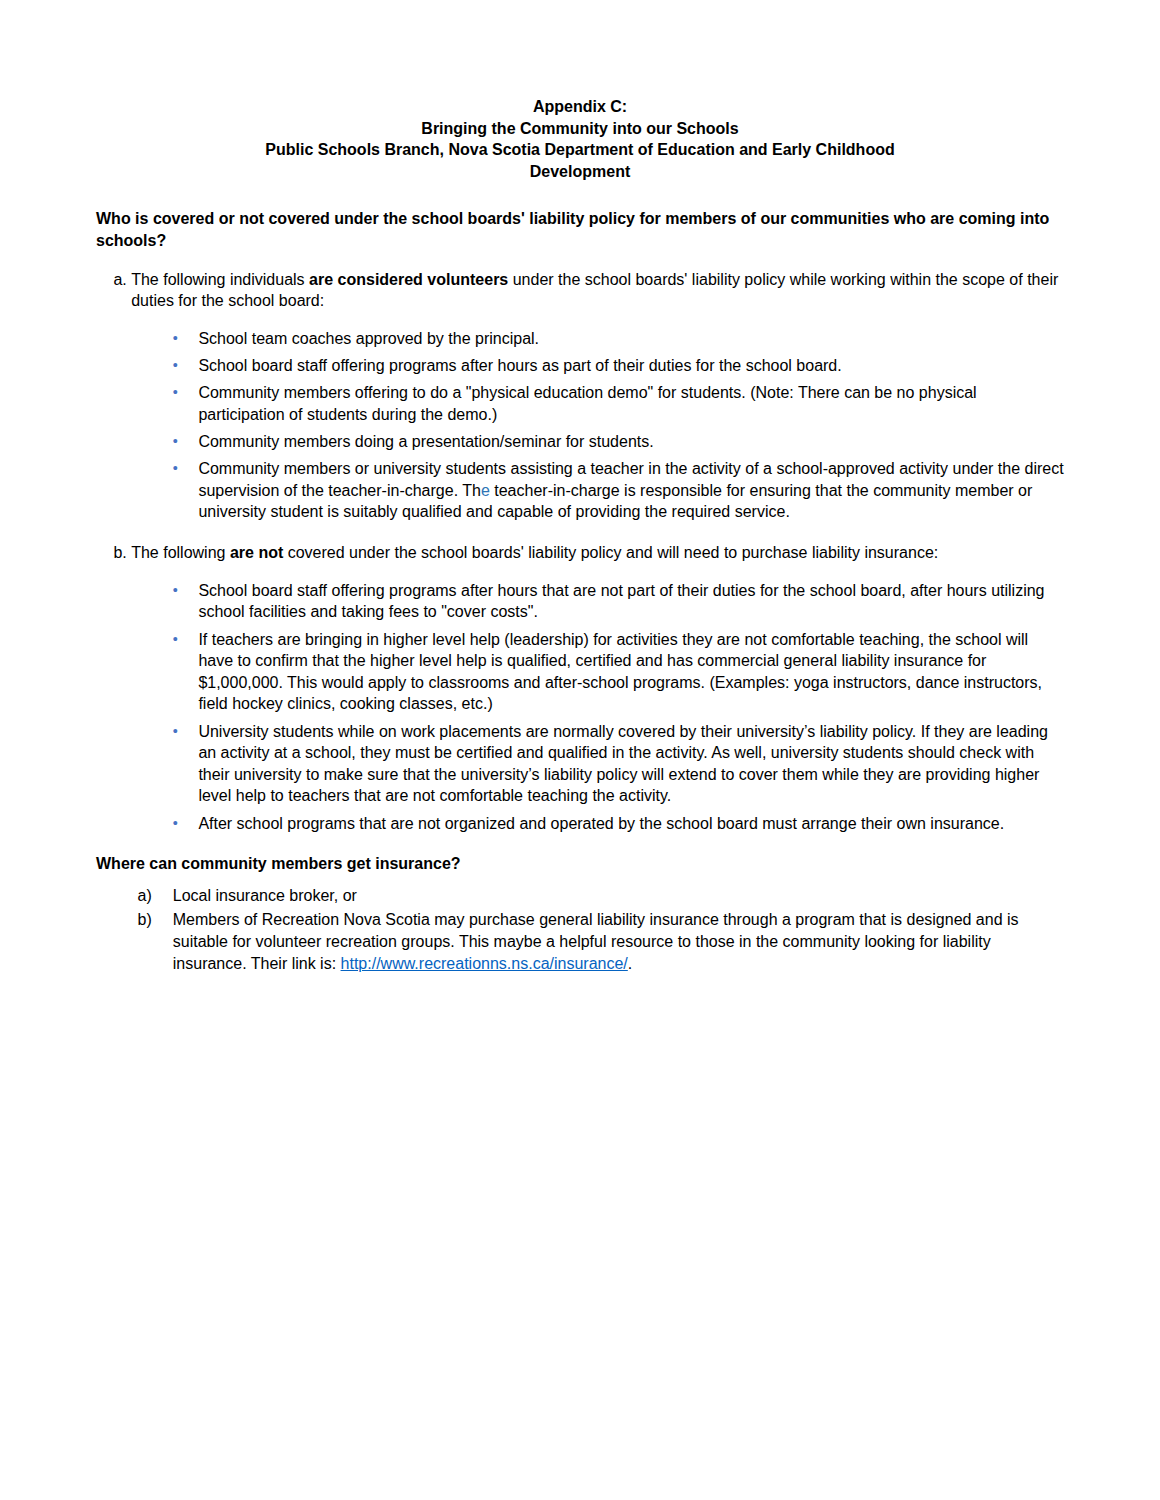Appendix C:
Bringing the Community into our Schools
Public Schools Branch, Nova Scotia Department of Education and Early Childhood
Development
Who is covered or not covered under the school boards' liability policy for members of our communities who are coming into schools?
The following individuals are considered volunteers under the school boards' liability policy while working within the scope of their duties for the school board:
School team coaches approved by the principal.
School board staff offering programs after hours as part of their duties for the school board.
Community members offering to do a "physical education demo" for students. (Note: There can be no physical participation of students during the demo.)
Community members doing a presentation/seminar for students.
Community members or university students assisting a teacher in the activity of a school-approved activity under the direct supervision of the teacher-in-charge. The teacher-in-charge is responsible for ensuring that the community member or university student is suitably qualified and capable of providing the required service.
The following are not covered under the school boards' liability policy and will need to purchase liability insurance:
School board staff offering programs after hours that are not part of their duties for the school board, after hours utilizing school facilities and taking fees to "cover costs".
If teachers are bringing in higher level help (leadership) for activities they are not comfortable teaching, the school will have to confirm that the higher level help is qualified, certified and has commercial general liability insurance for $1,000,000. This would apply to classrooms and after-school programs. (Examples: yoga instructors, dance instructors, field hockey clinics, cooking classes, etc.)
University students while on work placements are normally covered by their university’s liability policy. If they are leading an activity at a school, they must be certified and qualified in the activity. As well, university students should check with their university to make sure that the university’s liability policy will extend to cover them while they are providing higher level help to teachers that are not comfortable teaching the activity.
After school programs that are not organized and operated by the school board must arrange their own insurance.
Where can community members get insurance?
Local insurance broker, or
Members of Recreation Nova Scotia may purchase general liability insurance through a program that is designed and is suitable for volunteer recreation groups. This maybe a helpful resource to those in the community looking for liability insurance. Their link is: http://www.recreationns.ns.ca/insurance/.